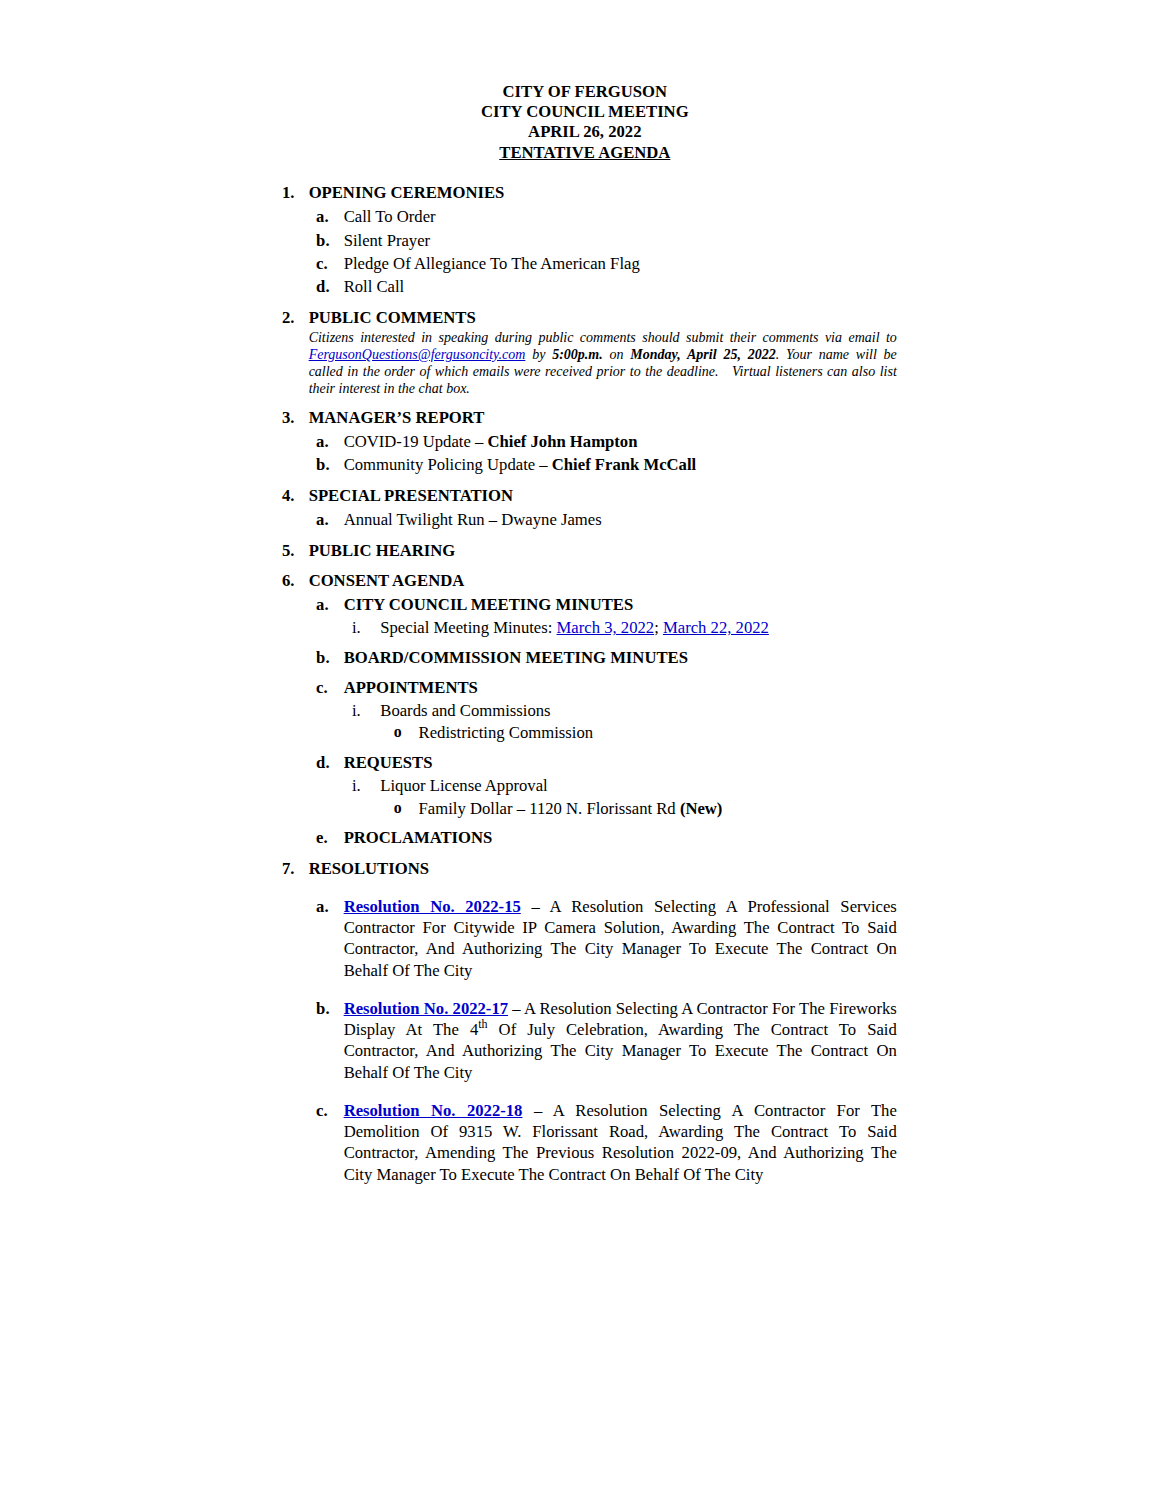CITY OF FERGUSON CITY COUNCIL MEETING APRIL 26, 2022 TENTATIVE AGENDA
Opening Ceremonies
Call To Order
Silent Prayer
Pledge Of Allegiance To The American Flag
Roll Call
Public Comments
Citizens interested in speaking during public comments should submit their comments via email to FergusonQuestions@fergusoncity.com by 5:00p.m. on Monday, April 25, 2022. Your name will be called in the order of which emails were received prior to the deadline. Virtual listeners can also list their interest in the chat box.
Manager’s Report
COVID-19 Update – Chief John Hampton
Community Policing Update – Chief Frank McCall
Special Presentation
Annual Twilight Run – Dwayne James
Public Hearing
Consent Agenda
CITY COUNCIL MEETING MINUTES
Special Meeting Minutes: March 3, 2022; March 22, 2022
BOARD/COMMISSION MEETING MINUTES
APPOINTMENTS
Boards and Commissions
Redistricting Commission
REQUESTS
Liquor License Approval
Family Dollar – 1120 N. Florissant Rd (New)
PROCLAMATIONS
Resolutions
Resolution No. 2022-15 – A Resolution Selecting A Professional Services Contractor For Citywide IP Camera Solution, Awarding The Contract To Said Contractor, And Authorizing The City Manager To Execute The Contract On Behalf Of The City
Resolution No. 2022-17 – A Resolution Selecting A Contractor For The Fireworks Display At The 4th Of July Celebration, Awarding The Contract To Said Contractor, And Authorizing The City Manager To Execute The Contract On Behalf Of The City
Resolution No. 2022-18 – A Resolution Selecting A Contractor For The Demolition Of 9315 W. Florissant Road, Awarding The Contract To Said Contractor, Amending The Previous Resolution 2022-09, And Authorizing The City Manager To Execute The Contract On Behalf Of The City